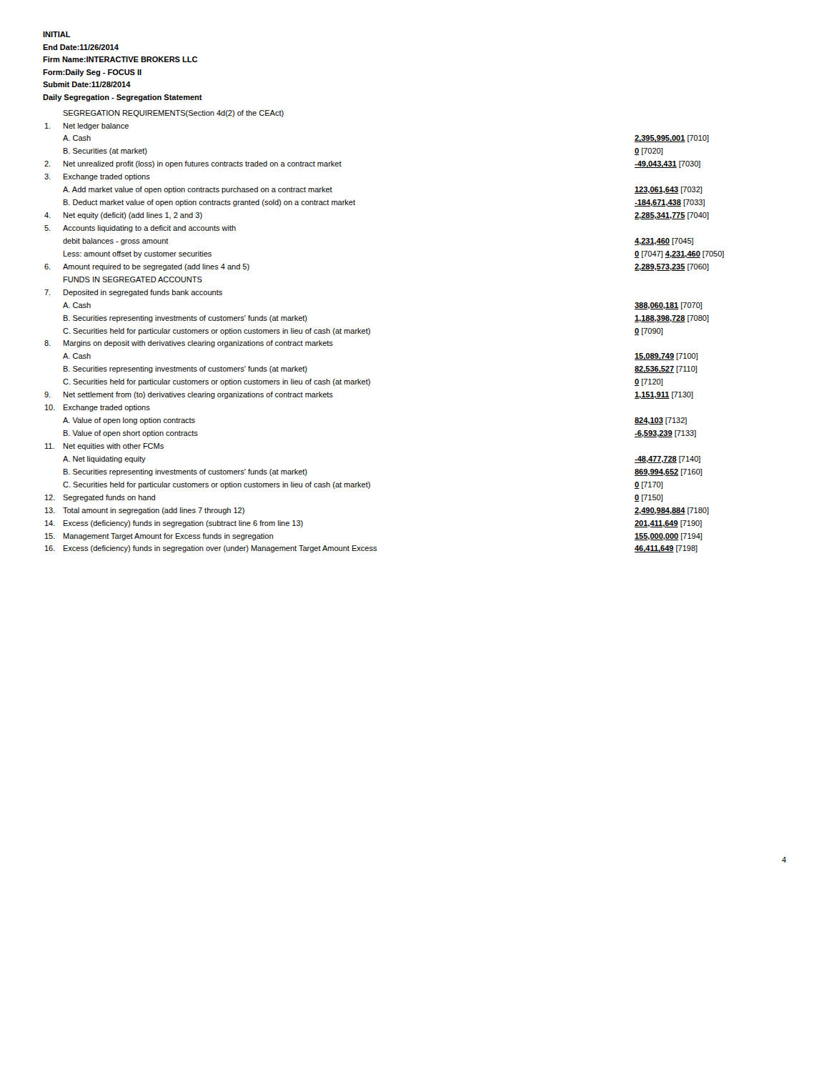INITIAL
End Date:11/26/2014
Firm Name:INTERACTIVE BROKERS LLC
Form:Daily Seg - FOCUS II
Submit Date:11/28/2014
Daily Segregation - Segregation Statement
| | SEGREGATION REQUIREMENTS(Section 4d(2) of the CEAct) | |
| 1. | Net ledger balance | |
| | A. Cash | 2,395,995,001 [7010] |
| | B. Securities (at market) | 0 [7020] |
| 2. | Net unrealized profit (loss) in open futures contracts traded on a contract market | -49,043,431 [7030] |
| 3. | Exchange traded options | |
| | A. Add market value of open option contracts purchased on a contract market | 123,061,643 [7032] |
| | B. Deduct market value of open option contracts granted (sold) on a contract market | -184,671,438 [7033] |
| 4. | Net equity (deficit) (add lines 1, 2 and 3) | 2,285,341,775 [7040] |
| 5. | Accounts liquidating to a deficit and accounts with | |
| | debit balances - gross amount | 4,231,460 [7045] |
| | Less: amount offset by customer securities | 0 [7047] 4,231,460 [7050] |
| 6. | Amount required to be segregated (add lines 4 and 5) | 2,289,573,235 [7060] |
| | FUNDS IN SEGREGATED ACCOUNTS | |
| 7. | Deposited in segregated funds bank accounts | |
| | A. Cash | 388,060,181 [7070] |
| | B. Securities representing investments of customers' funds (at market) | 1,188,398,728 [7080] |
| | C. Securities held for particular customers or option customers in lieu of cash (at market) | 0 [7090] |
| 8. | Margins on deposit with derivatives clearing organizations of contract markets | |
| | A. Cash | 15,089,749 [7100] |
| | B. Securities representing investments of customers' funds (at market) | 82,536,527 [7110] |
| | C. Securities held for particular customers or option customers in lieu of cash (at market) | 0 [7120] |
| 9. | Net settlement from (to) derivatives clearing organizations of contract markets | 1,151,911 [7130] |
| 10. | Exchange traded options | |
| | A. Value of open long option contracts | 824,103 [7132] |
| | B. Value of open short option contracts | -6,593,239 [7133] |
| 11. | Net equities with other FCMs | |
| | A. Net liquidating equity | -48,477,728 [7140] |
| | B. Securities representing investments of customers' funds (at market) | 869,994,652 [7160] |
| | C. Securities held for particular customers or option customers in lieu of cash (at market) | 0 [7170] |
| 12. | Segregated funds on hand | 0 [7150] |
| 13. | Total amount in segregation (add lines 7 through 12) | 2,490,984,884 [7180] |
| 14. | Excess (deficiency) funds in segregation (subtract line 6 from line 13) | 201,411,649 [7190] |
| 15. | Management Target Amount for Excess funds in segregation | 155,000,000 [7194] |
| 16. | Excess (deficiency) funds in segregation over (under) Management Target Amount Excess | 46,411,649 [7198] |
4